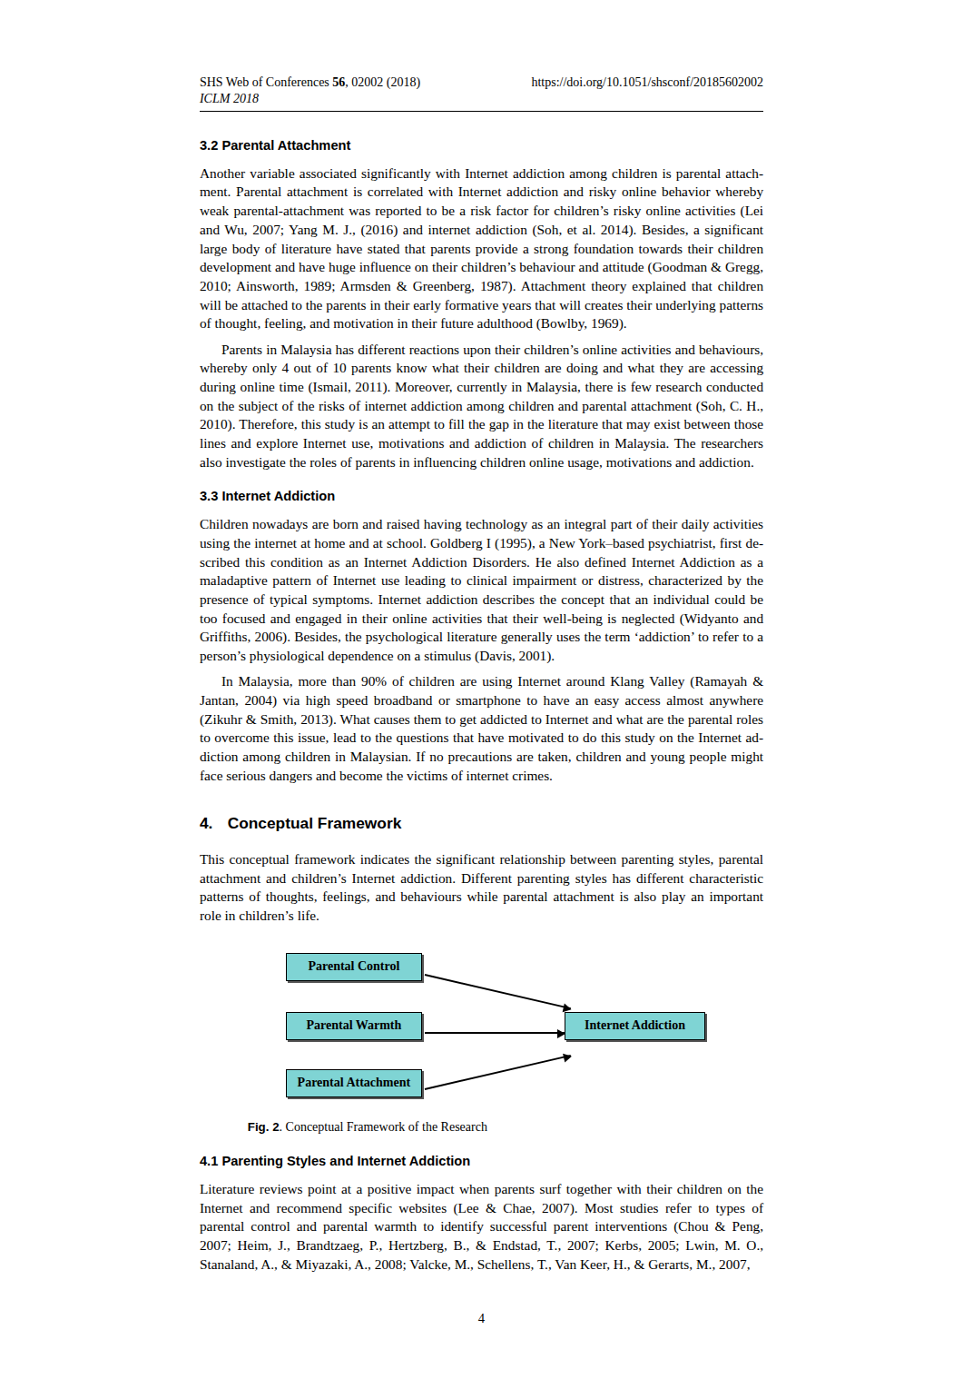SHS Web of Conferences 56, 02002 (2018)
ICLM 2018
https://doi.org/10.1051/shsconf/20185602002
3.2 Parental Attachment
Another variable associated significantly with Internet addiction among children is parental attachment. Parental attachment is correlated with Internet addiction and risky online behavior whereby weak parental-attachment was reported to be a risk factor for children’s risky online activities (Lei and Wu, 2007; Yang M. J., (2016) and internet addiction (Soh, et al. 2014). Besides, a significant large body of literature have stated that parents provide a strong foundation towards their children development and have huge influence on their children’s behaviour and attitude (Goodman & Gregg, 2010; Ainsworth, 1989; Armsden & Greenberg, 1987). Attachment theory explained that children will be attached to the parents in their early formative years that will creates their underlying patterns of thought, feeling, and motivation in their future adulthood (Bowlby, 1969).
Parents in Malaysia has different reactions upon their children’s online activities and behaviours, whereby only 4 out of 10 parents know what their children are doing and what they are accessing during online time (Ismail, 2011). Moreover, currently in Malaysia, there is few research conducted on the subject of the risks of internet addiction among children and parental attachment (Soh, C. H., 2010). Therefore, this study is an attempt to fill the gap in the literature that may exist between those lines and explore Internet use, motivations and addiction of children in Malaysia. The researchers also investigate the roles of parents in influencing children online usage, motivations and addiction.
3.3 Internet Addiction
Children nowadays are born and raised having technology as an integral part of their daily activities using the internet at home and at school. Goldberg I (1995), a New York–based psychiatrist, first described this condition as an Internet Addiction Disorders. He also defined Internet Addiction as a maladaptive pattern of Internet use leading to clinical impairment or distress, characterized by the presence of typical symptoms. Internet addiction describes the concept that an individual could be too focused and engaged in their online activities that their well-being is neglected (Widyanto and Griffiths, 2006). Besides, the psychological literature generally uses the term ‘addiction’ to refer to a person’s physiological dependence on a stimulus (Davis, 2001).
In Malaysia, more than 90% of children are using Internet around Klang Valley (Ramayah & Jantan, 2004) via high speed broadband or smartphone to have an easy access almost anywhere (Zikuhr & Smith, 2013). What causes them to get addicted to Internet and what are the parental roles to overcome this issue, lead to the questions that have motivated to do this study on the Internet addiction among children in Malaysian. If no precautions are taken, children and young people might face serious dangers and become the victims of internet crimes.
4. Conceptual Framework
This conceptual framework indicates the significant relationship between parenting styles, parental attachment and children’s Internet addiction. Different parenting styles has different characteristic patterns of thoughts, feelings, and behaviours while parental attachment is also play an important role in children’s life.
Parental Control
Parental Warmth
Parental Attachment
Internet Addiction
Fig. 2. Conceptual Framework of the Research
4.1 Parenting Styles and Internet Addiction
Literature reviews point at a positive impact when parents surf together with their children on the Internet and recommend specific websites (Lee & Chae, 2007). Most studies refer to types of parental control and parental warmth to identify successful parent interventions (Chou & Peng, 2007; Heim, J., Brandtzaeg, P., Hertzberg, B., & Endstad, T., 2007; Kerbs, 2005; Lwin, M. O., Stanaland, A., & Miyazaki, A., 2008; Valcke, M., Schellens, T., Van Keer, H., & Gerarts, M., 2007,
4